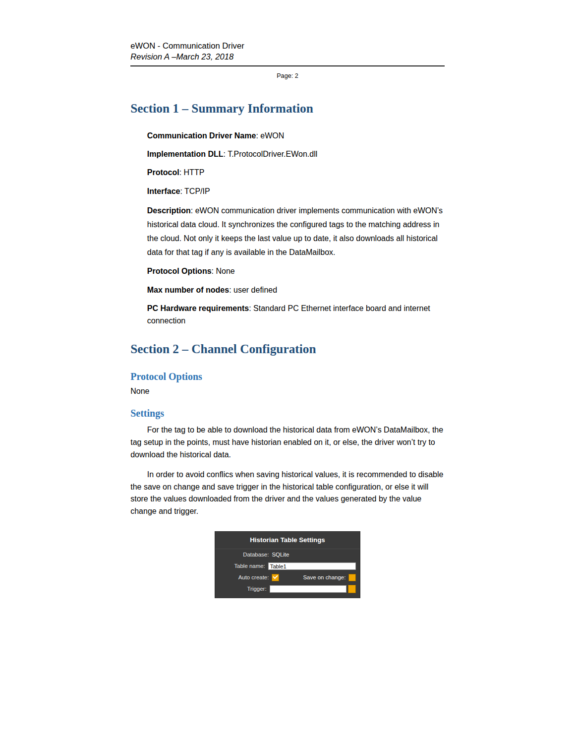eWON - Communication Driver Revision A –March 23, 2018
Page: 2
Section 1 – Summary Information
Communication Driver Name: eWON
Implementation DLL: T.ProtocolDriver.EWon.dll
Protocol: HTTP
Interface: TCP/IP
Description: eWON communication driver implements communication with eWON’s historical data cloud. It synchronizes the configured tags to the matching address in the cloud. Not only it keeps the last value up to date, it also downloads all historical data for that tag if any is available in the DataMailbox.
Protocol Options: None
Max number of nodes: user defined
PC Hardware requirements: Standard PC Ethernet interface board and internet connection
Section 2 – Channel Configuration
Protocol Options
None
Settings
For the tag to be able to download the historical data from eWON’s DataMailbox, the tag setup in the points, must have historian enabled on it, or else, the driver won’t try to download the historical data.
In order to avoid conflics when saving historical values, it is recommended to disable the save on change and save trigger in the historical table configuration, or else it will store the values downloaded from the driver and the values generated by the value change and trigger.
Historian Table Settings
Database:
SQLite
Table name:
Table1
Auto create:
Save on change:
Trigger: